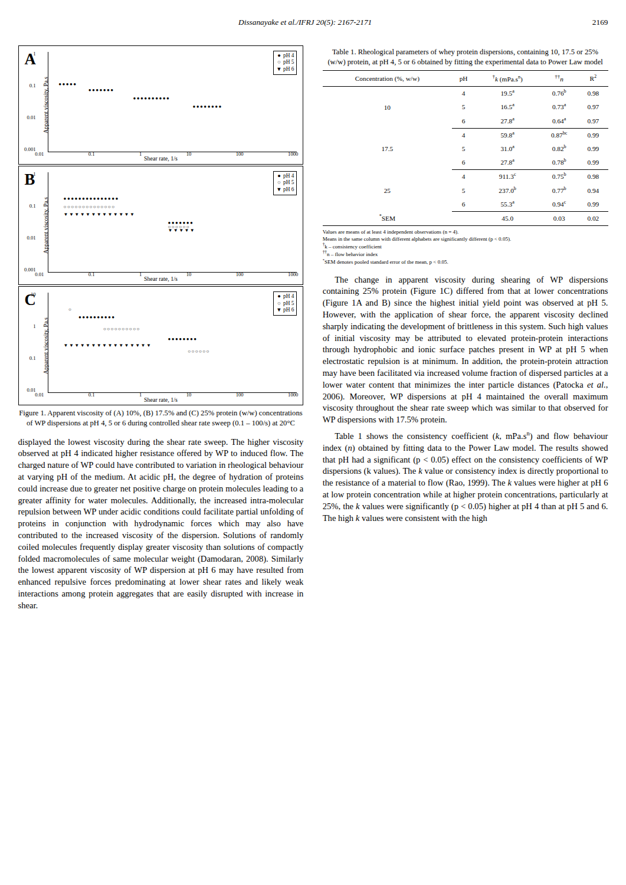Dissanayake et al./IFRJ 20(5): 2167-2171 2169
A Apparent viscosity, Pa.s
1 0.1 0.01 0.001
●●●●●
●●●●●●●
●●●●●●●●●●
●●●●●●●●
● pH 4
○ pH 5
▼ pH 6
0.010.11101001000
Shear rate, 1/s
B Apparent viscosity, Pa.s
1 0.1 0.01 0.001
●●●●●●●●●●●●●●●
○○○○○○○○○○○○○○
▼▼▼▼▼▼▼▼▼▼▼▼▼
●●●●●●●
○○○○○○
▼▼▼▼▼
● pH 4
○ pH 5
▼ pH 6
0.010.11101001000
Shear rate, 1/s
C Apparent viscosity, Pa.s
10 1 0.1 0.01
○
●●●●●●●●●●
○○○○○○○○○○
●●●●●●●●
▼▼▼▼▼▼▼▼▼▼▼▼▼▼▼▼
○○○○○○
● pH 4
○ pH 5
▼ pH 6
0.010.11101001000
Shear rate, 1/s
Figure 1. Apparent viscosity of (A) 10%, (B) 17.5% and (C) 25% protein (w/w) concentrations of WP dispersions at pH 4, 5 or 6 during controlled shear rate sweep (0.1 – 100/s) at 20°C
displayed the lowest viscosity during the shear rate sweep. The higher viscosity observed at pH 4 indicated higher resistance offered by WP to induced flow. The charged nature of WP could have contributed to variation in rheological behaviour at varying pH of the medium. At acidic pH, the degree of hydration of proteins could increase due to greater net positive charge on protein molecules leading to a greater affinity for water molecules. Additionally, the increased intra-molecular repulsion between WP under acidic conditions could facilitate partial unfolding of proteins in conjunction with hydrodynamic forces which may also have contributed to the increased viscosity of the dispersion. Solutions of randomly coiled molecules frequently display greater viscosity than solutions of compactly folded macromolecules of same molecular weight (Damodaran, 2008). Similarly the lowest apparent viscosity of WP dispersion at pH 6 may have resulted from enhanced repulsive forces predominating at lower shear rates and likely weak interactions among protein aggregates that are easily disrupted with increase in shear.
Table 1. Rheological parameters of whey protein dispersions, containing 10, 17.5 or 25% (w/w) protein, at pH 4, 5 or 6 obtained by fitting the experimental data to Power Law model
| Concentration (%, w/w) | pH | † k (mPa.s n ) | †† n | R 2 |
| --- | --- | --- | --- | --- |
| 10 | 4 | 19.5 a | 0.76 b | 0.98 |
| 5 | 16.5 a | 0.73 a | 0.97 |
| 6 | 27.8 a | 0.64 a | 0.97 |
| 17.5 | 4 | 59.8 a | 0.87 bc | 0.99 |
| 5 | 31.0 a | 0.82 b | 0.99 |
| 6 | 27.8 a | 0.78 b | 0.99 |
| 25 | 4 | 911.3 c | 0.75 b | 0.98 |
| 5 | 237.0 b | 0.77 b | 0.94 |
| 6 | 55.3 a | 0.94 c | 0.99 |
| * SEM | | 45.0 | 0.03 | 0.02 |
Values are means of at least 4 independent observations (n = 4).
Means in the same column with different alphabets are significantly different (p < 0.05).
†k – consistency coefficient
††n – flow behavior index
*SEM denotes pooled standard error of the mean, p < 0.05.
The change in apparent viscosity during shearing of WP dispersions containing 25% protein (Figure 1C) differed from that at lower concentrations (Figure 1A and B) since the highest initial yield point was observed at pH 5. However, with the application of shear force, the apparent viscosity declined sharply indicating the development of brittleness in this system. Such high values of initial viscosity may be attributed to elevated protein-protein interactions through hydrophobic and ionic surface patches present in WP at pH 5 when electrostatic repulsion is at minimum. In addition, the protein-protein attraction may have been facilitated via increased volume fraction of dispersed particles at a lower water content that minimizes the inter particle distances (Patocka et al., 2006). Moreover, WP dispersions at pH 4 maintained the overall maximum viscosity throughout the shear rate sweep which was similar to that observed for WP dispersions with 17.5% protein.
Table 1 shows the consistency coefficient (k, mPa.sn) and flow behaviour index (n) obtained by fitting data to the Power Law model. The results showed that pH had a significant (p < 0.05) effect on the consistency coefficients of WP dispersions (k values). The k value or consistency index is directly proportional to the resistance of a material to flow (Rao, 1999). The k values were higher at pH 6 at low protein concentration while at higher protein concentrations, particularly at 25%, the k values were significantly (p < 0.05) higher at pH 4 than at pH 5 and 6. The high k values were consistent with the high